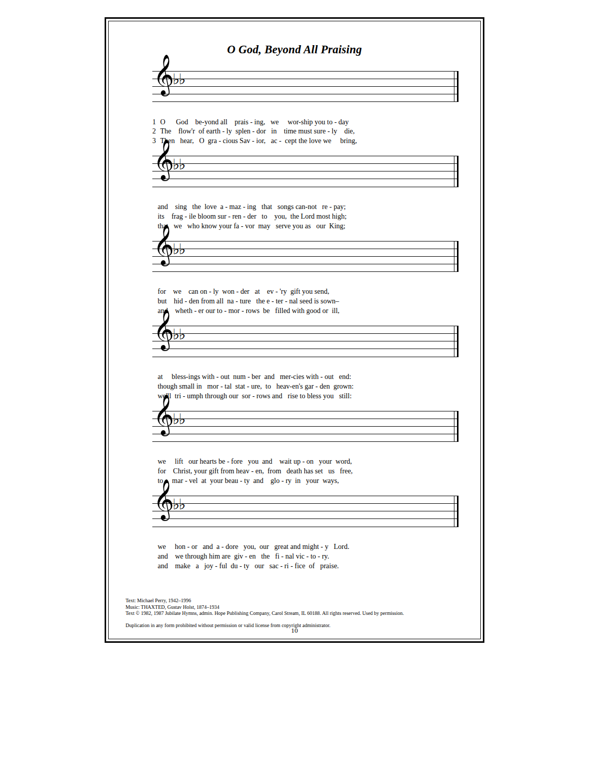O God, Beyond All Praising
♭♭
1 O God be-yond all prais - ing, we wor-ship you to - day 2 The flow'r of earth - ly splen - dor in time must sure - ly die, 3 Then hear, O gra - cious Sav - ior, ac - cept the love we bring,
♭♭
and sing the love a - maz - ing that songs can-not re - pay; its frag - ile bloom sur - ren - der to you, the Lord most high; that we who know your fa - vor may serve you as our King;
♭♭
for we can on - ly won - der at ev - 'ry gift you send, but hid - den from all na - ture the e - ter - nal seed is sown– and wheth - er our to - mor - rows be filled with good or ill,
♭♭
at bless-ings with - out num - ber and mer-cies with - out end: though small in mor - tal stat - ure, to heav-en's gar - den grown: we'll tri - umph through our sor - rows and rise to bless you still:
♭♭
we lift our hearts be - fore you and wait up - on your word, for Christ, your gift from heav - en, from death has set us free, to mar - vel at your beau - ty and glo - ry in your ways,
♭♭
we hon - or and a - dore you, our great and might - y Lord. and we through him are giv - en the fi - nal vic - to - ry. and make a joy - ful du - ty our sac - ri - fice of praise.
Text: Michael Perry, 1942–1996
Music: THAXTED, Gustav Holst, 1874–1934
Text © 1982, 1987 Jubilate Hymns, admin. Hope Publishing Company, Carol Stream, IL 60188. All rights reserved. Used by permission.
Duplication in any form prohibited without permission or valid license from copyright administrator.
10